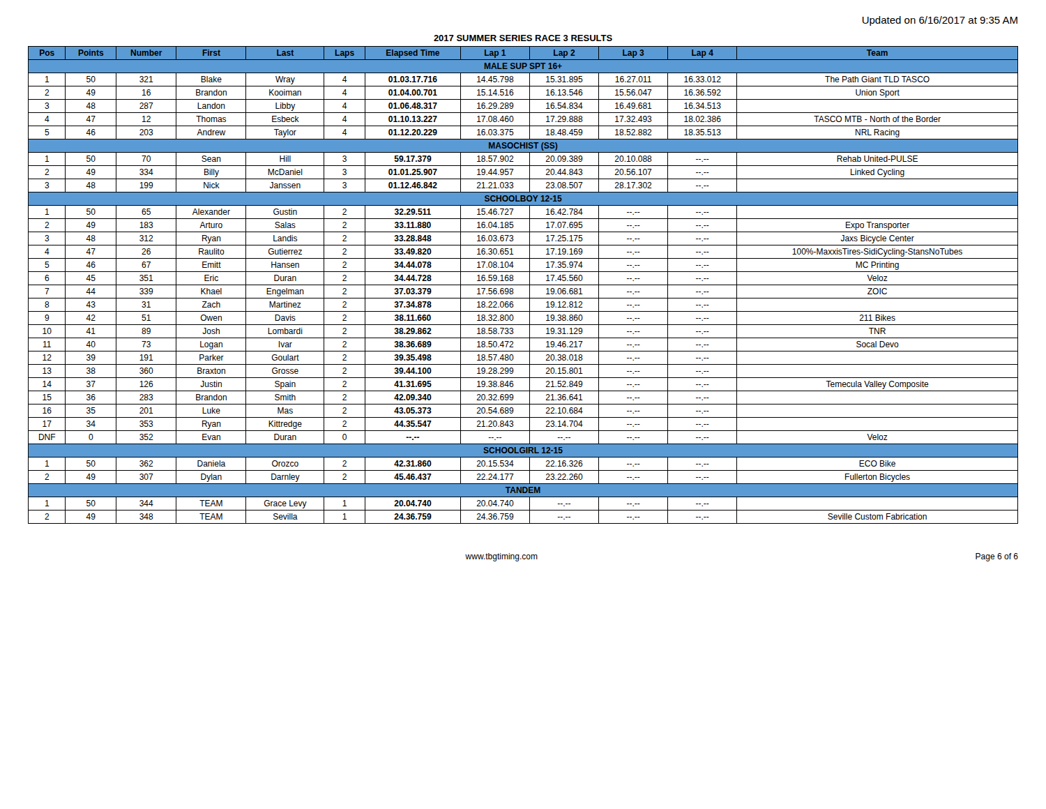Updated on 6/16/2017 at 9:35 AM
2017 SUMMER SERIES RACE 3 RESULTS
| Pos | Points | Number | First | Last | Laps | Elapsed Time | Lap 1 | Lap 2 | Lap 3 | Lap 4 | Team |
| --- | --- | --- | --- | --- | --- | --- | --- | --- | --- | --- | --- |
| MALE SUP SPT 16+ |
| 1 | 50 | 321 | Blake | Wray | 4 | 01.03.17.716 | 14.45.798 | 15.31.895 | 16.27.011 | 16.33.012 | The Path Giant TLD TASCO |
| 2 | 49 | 16 | Brandon | Kooiman | 4 | 01.04.00.701 | 15.14.516 | 16.13.546 | 15.56.047 | 16.36.592 | Union Sport |
| 3 | 48 | 287 | Landon | Libby | 4 | 01.06.48.317 | 16.29.289 | 16.54.834 | 16.49.681 | 16.34.513 | |
| 4 | 47 | 12 | Thomas | Esbeck | 4 | 01.10.13.227 | 17.08.460 | 17.29.888 | 17.32.493 | 18.02.386 | TASCO MTB - North of the Border |
| 5 | 46 | 203 | Andrew | Taylor | 4 | 01.12.20.229 | 16.03.375 | 18.48.459 | 18.52.882 | 18.35.513 | NRL Racing |
| MASOCHIST (SS) |
| 1 | 50 | 70 | Sean | Hill | 3 | 59.17.379 | 18.57.902 | 20.09.389 | 20.10.088 | --.-- | Rehab United-PULSE |
| 2 | 49 | 334 | Billy | McDaniel | 3 | 01.01.25.907 | 19.44.957 | 20.44.843 | 20.56.107 | --.-- | Linked Cycling |
| 3 | 48 | 199 | Nick | Janssen | 3 | 01.12.46.842 | 21.21.033 | 23.08.507 | 28.17.302 | --.-- | |
| SCHOOLBOY 12-15 |
| 1 | 50 | 65 | Alexander | Gustin | 2 | 32.29.511 | 15.46.727 | 16.42.784 | --.-- | --.-- | |
| 2 | 49 | 183 | Arturo | Salas | 2 | 33.11.880 | 16.04.185 | 17.07.695 | --.-- | --.-- | Expo Transporter |
| 3 | 48 | 312 | Ryan | Landis | 2 | 33.28.848 | 16.03.673 | 17.25.175 | --.-- | --.-- | Jaxs Bicycle Center |
| 4 | 47 | 26 | Raulito | Gutierrez | 2 | 33.49.820 | 16.30.651 | 17.19.169 | --.-- | --.-- | 100%-MaxxisTires-SidiCycling-StansNoTubes |
| 5 | 46 | 67 | Emitt | Hansen | 2 | 34.44.078 | 17.08.104 | 17.35.974 | --.-- | --.-- | MC Printing |
| 6 | 45 | 351 | Eric | Duran | 2 | 34.44.728 | 16.59.168 | 17.45.560 | --.-- | --.-- | Veloz |
| 7 | 44 | 339 | Khael | Engelman | 2 | 37.03.379 | 17.56.698 | 19.06.681 | --.-- | --.-- | ZOIC |
| 8 | 43 | 31 | Zach | Martinez | 2 | 37.34.878 | 18.22.066 | 19.12.812 | --.-- | --.-- | |
| 9 | 42 | 51 | Owen | Davis | 2 | 38.11.660 | 18.32.800 | 19.38.860 | --.-- | --.-- | 211 Bikes |
| 10 | 41 | 89 | Josh | Lombardi | 2 | 38.29.862 | 18.58.733 | 19.31.129 | --.-- | --.-- | TNR |
| 11 | 40 | 73 | Logan | Ivar | 2 | 38.36.689 | 18.50.472 | 19.46.217 | --.-- | --.-- | Socal Devo |
| 12 | 39 | 191 | Parker | Goulart | 2 | 39.35.498 | 18.57.480 | 20.38.018 | --.-- | --.-- | |
| 13 | 38 | 360 | Braxton | Grosse | 2 | 39.44.100 | 19.28.299 | 20.15.801 | --.-- | --.-- | |
| 14 | 37 | 126 | Justin | Spain | 2 | 41.31.695 | 19.38.846 | 21.52.849 | --.-- | --.-- | Temecula Valley Composite |
| 15 | 36 | 283 | Brandon | Smith | 2 | 42.09.340 | 20.32.699 | 21.36.641 | --.-- | --.-- | |
| 16 | 35 | 201 | Luke | Mas | 2 | 43.05.373 | 20.54.689 | 22.10.684 | --.-- | --.-- | |
| 17 | 34 | 353 | Ryan | Kittredge | 2 | 44.35.547 | 21.20.843 | 23.14.704 | --.-- | --.-- | |
| DNF | 0 | 352 | Evan | Duran | 0 | --.-- | --.-- | --.-- | --.-- | --.-- | Veloz |
| SCHOOLGIRL 12-15 |
| 1 | 50 | 362 | Daniela | Orozco | 2 | 42.31.860 | 20.15.534 | 22.16.326 | --.-- | --.-- | ECO Bike |
| 2 | 49 | 307 | Dylan | Darnley | 2 | 45.46.437 | 22.24.177 | 23.22.260 | --.-- | --.-- | Fullerton Bicycles |
| TANDEM |
| 1 | 50 | 344 | TEAM | Grace Levy | 1 | 20.04.740 | 20.04.740 | --.-- | --.-- | --.-- | |
| 2 | 49 | 348 | TEAM | Sevilla | 1 | 24.36.759 | 24.36.759 | --.-- | --.-- | --.-- | Seville Custom Fabrication |
www.tbgtiming.com
Page 6 of 6